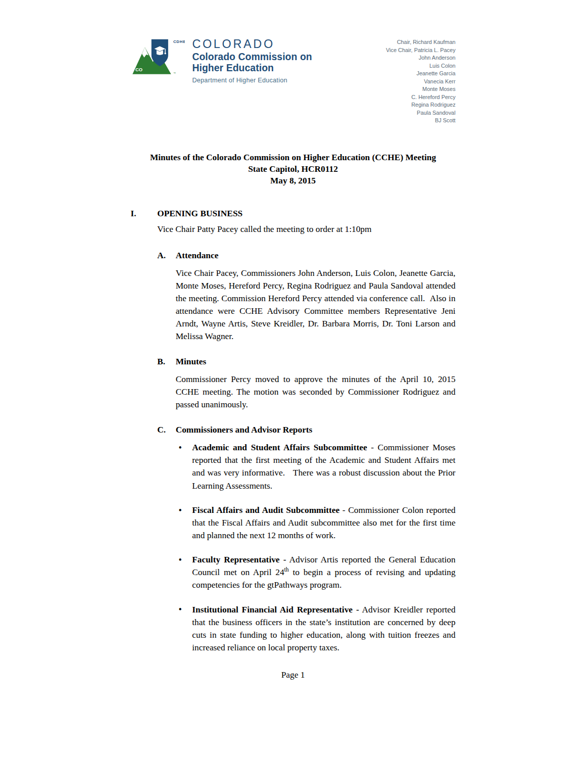CDHE logo CDHE CO ™
COLORADO
Colorado Commission on
Higher Education
Department of Higher Education
Chair, Richard Kaufman
Vice Chair, Patricia L. Pacey
John Anderson
Luis Colon
Jeanette Garcia
Vanecia Kerr
Monte Moses
C. Hereford Percy
Regina Rodriguez
Paula Sandoval
BJ Scott
Minutes of the Colorado Commission on Higher Education (CCHE) Meeting
State Capitol, HCR0112
May 8, 2015
I.
Opening Business
Vice Chair Patty Pacey called the meeting to order at 1:10pm
A.
Attendance
Vice Chair Pacey, Commissioners John Anderson, Luis Colon, Jeanette Garcia, Monte Moses, Hereford Percy, Regina Rodriguez and Paula Sandoval attended the meeting. Commission Hereford Percy attended via conference call. Also in attendance were CCHE Advisory Committee members Representative Jeni Arndt, Wayne Artis, Steve Kreidler, Dr. Barbara Morris, Dr. Toni Larson and Melissa Wagner.
B.
Minutes
Commissioner Percy moved to approve the minutes of the April 10, 2015 CCHE meeting. The motion was seconded by Commissioner Rodriguez and passed unanimously.
C.
Commissioners and Advisor Reports
Academic and Student Affairs Subcommittee - Commissioner Moses reported that the first meeting of the Academic and Student Affairs met and was very informative. There was a robust discussion about the Prior Learning Assessments.
Fiscal Affairs and Audit Subcommittee - Commissioner Colon reported that the Fiscal Affairs and Audit subcommittee also met for the first time and planned the next 12 months of work.
Faculty Representative - Advisor Artis reported the General Education Council met on April 24th to begin a process of revising and updating competencies for the gtPathways program.
Institutional Financial Aid Representative - Advisor Kreidler reported that the business officers in the state’s institution are concerned by deep cuts in state funding to higher education, along with tuition freezes and increased reliance on local property taxes.
Page 1